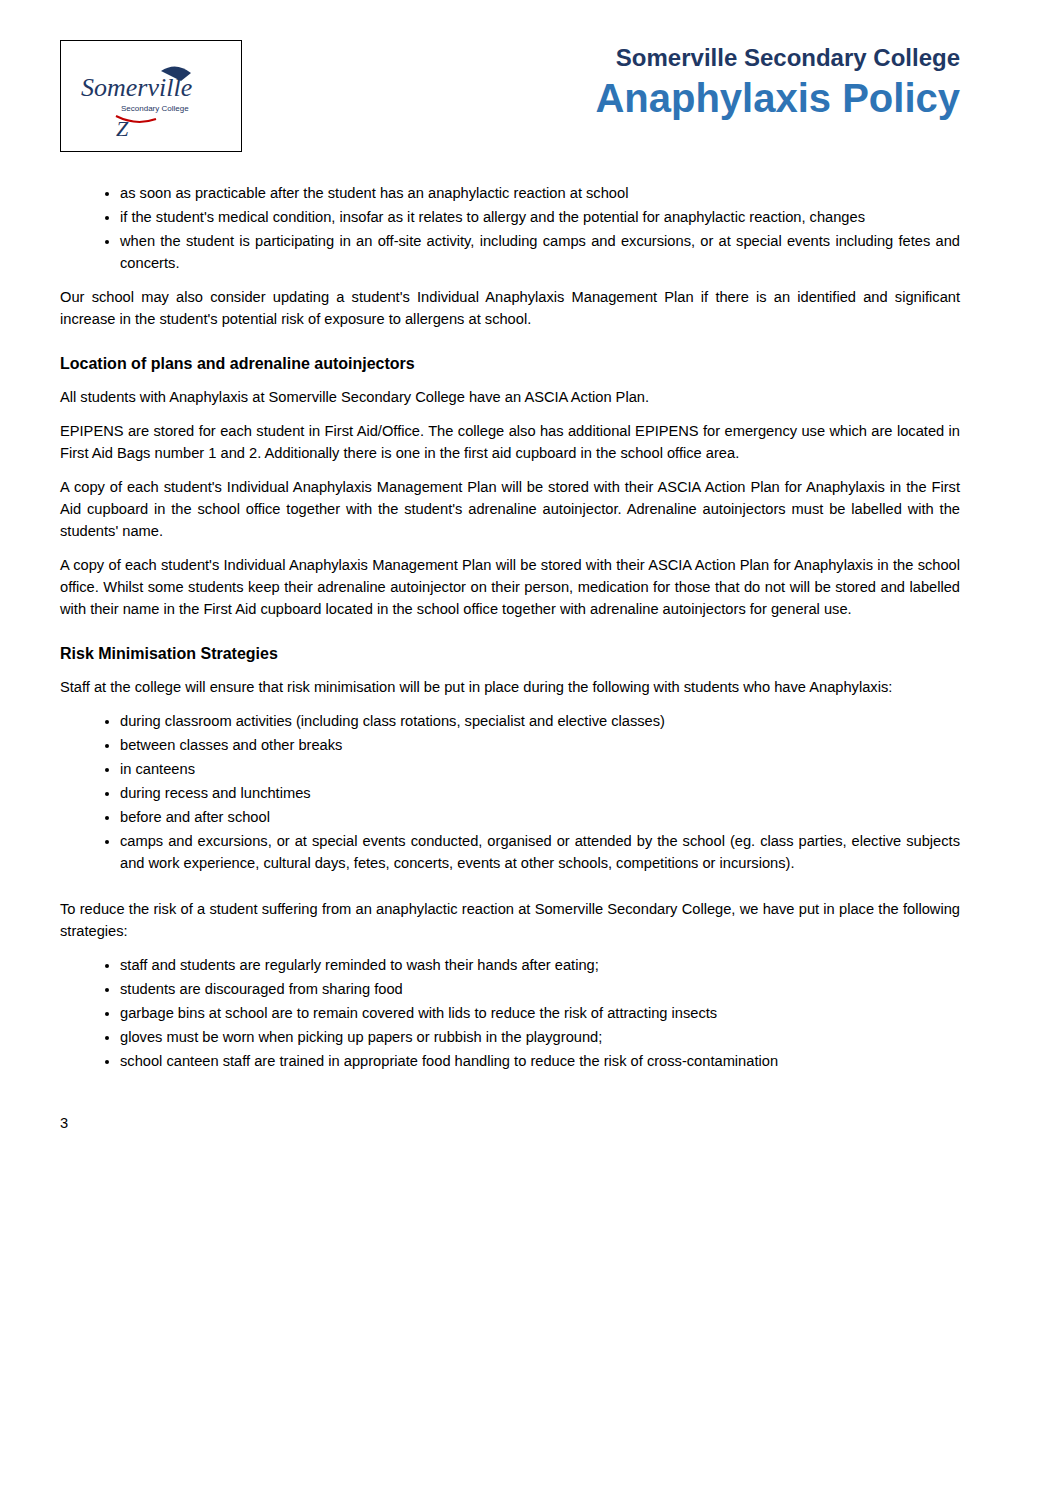Somerville Secondary College Z
Somerville Secondary College
Anaphylaxis Policy
as soon as practicable after the student has an anaphylactic reaction at school
if the student's medical condition, insofar as it relates to allergy and the potential for anaphylactic reaction, changes
when the student is participating in an off-site activity, including camps and excursions, or at special events including fetes and concerts.
Our school may also consider updating a student's Individual Anaphylaxis Management Plan if there is an identified and significant increase in the student's potential risk of exposure to allergens at school.
Location of plans and adrenaline autoinjectors
All students with Anaphylaxis at Somerville Secondary College have an ASCIA Action Plan.
EPIPENS are stored for each student in First Aid/Office. The college also has additional EPIPENS for emergency use which are located in First Aid Bags number 1 and 2. Additionally there is one in the first aid cupboard in the school office area.
A copy of each student's Individual Anaphylaxis Management Plan will be stored with their ASCIA Action Plan for Anaphylaxis in the First Aid cupboard in the school office together with the student's adrenaline autoinjector. Adrenaline autoinjectors must be labelled with the students' name.
A copy of each student's Individual Anaphylaxis Management Plan will be stored with their ASCIA Action Plan for Anaphylaxis in the school office. Whilst some students keep their adrenaline autoinjector on their person, medication for those that do not will be stored and labelled with their name in the First Aid cupboard located in the school office together with adrenaline autoinjectors for general use.
Risk Minimisation Strategies
Staff at the college will ensure that risk minimisation will be put in place during the following with students who have Anaphylaxis:
during classroom activities (including class rotations, specialist and elective classes)
between classes and other breaks
in canteens
during recess and lunchtimes
before and after school
camps and excursions, or at special events conducted, organised or attended by the school (eg. class parties, elective subjects and work experience, cultural days, fetes, concerts, events at other schools, competitions or incursions).
To reduce the risk of a student suffering from an anaphylactic reaction at Somerville Secondary College, we have put in place the following strategies:
staff and students are regularly reminded to wash their hands after eating;
students are discouraged from sharing food
garbage bins at school are to remain covered with lids to reduce the risk of attracting insects
gloves must be worn when picking up papers or rubbish in the playground;
school canteen staff are trained in appropriate food handling to reduce the risk of cross-contamination
3